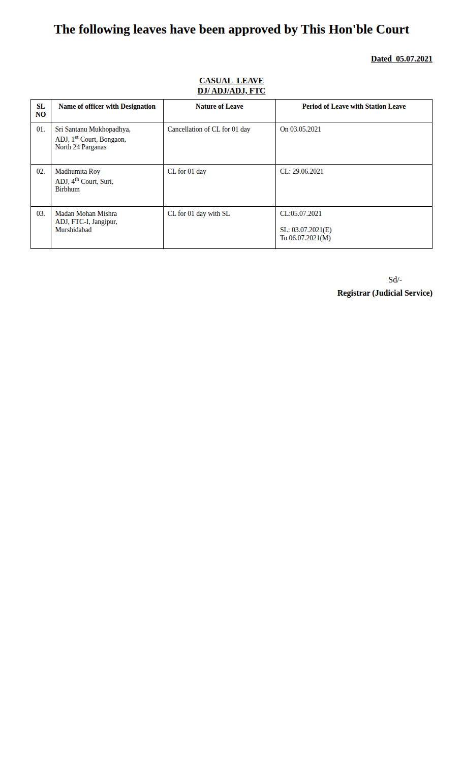The following leaves have been approved by This Hon'ble Court
Dated 05.07.2021
CASUAL LEAVE
DJ/ ADJ/ADJ, FTC
| SL NO | Name of officer with Designation | Nature of Leave | Period of Leave with Station Leave |
| --- | --- | --- | --- |
| 01. | Sri Santanu Mukhopadhya, ADJ, 1 st Court, Bongaon, North 24 Parganas | Cancellation of CL for 01 day | On 03.05.2021 |
| 02. | Madhumita Roy ADJ, 4 th Court, Suri, Birbhum | CL for 01 day | CL: 29.06.2021 |
| 03. | Madan Mohan Mishra ADJ, FTC-I, Jangipur, Murshidabad | CL for 01 day with SL | CL:05.07.2021 SL: 03.07.2021(E) To 06.07.2021(M) |
Sd/-
Registrar (Judicial Service)